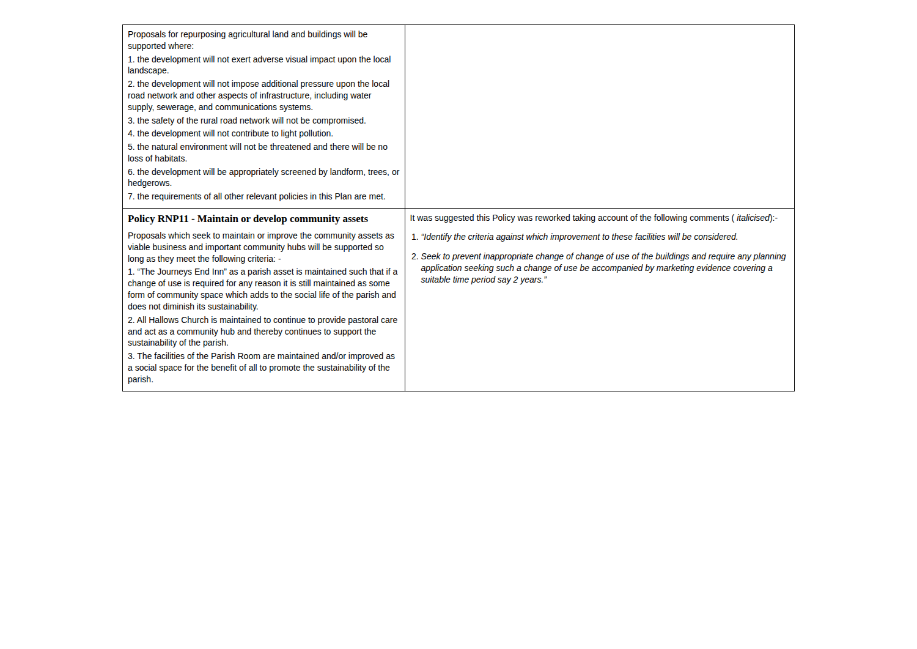| Proposals for repurposing agricultural land and buildings will be supported where: 1. the development will not exert adverse visual impact upon the local landscape. 2. the development will not impose additional pressure upon the local road network and other aspects of infrastructure, including water supply, sewerage, and communications systems. 3. the safety of the rural road network will not be compromised. 4. the development will not contribute to light pollution. 5. the natural environment will not be threatened and there will be no loss of habitats. 6. the development will be appropriately screened by landform, trees, or hedgerows. 7. the requirements of all other relevant policies in this Plan are met. | |
| Policy RNP11 - Maintain or develop community assets Proposals which seek to maintain or improve the community assets as viable business and important community hubs will be supported so long as they meet the following criteria: - 1. “The Journeys End Inn” as a parish asset is maintained such that if a change of use is required for any reason it is still maintained as some form of community space which adds to the social life of the parish and does not diminish its sustainability. 2. All Hallows Church is maintained to continue to provide pastoral care and act as a community hub and thereby continues to support the sustainability of the parish. 3. The facilities of the Parish Room are maintained and/or improved as a social space for the benefit of all to promote the sustainability of the parish. | It was suggested this Policy was reworked taking account of the following comments ( italicised ):- “Identify the criteria against which improvement to these facilities will be considered. Seek to prevent inappropriate change of change of use of the buildings and require any planning application seeking such a change of use be accompanied by marketing evidence covering a suitable time period say 2 years.” |